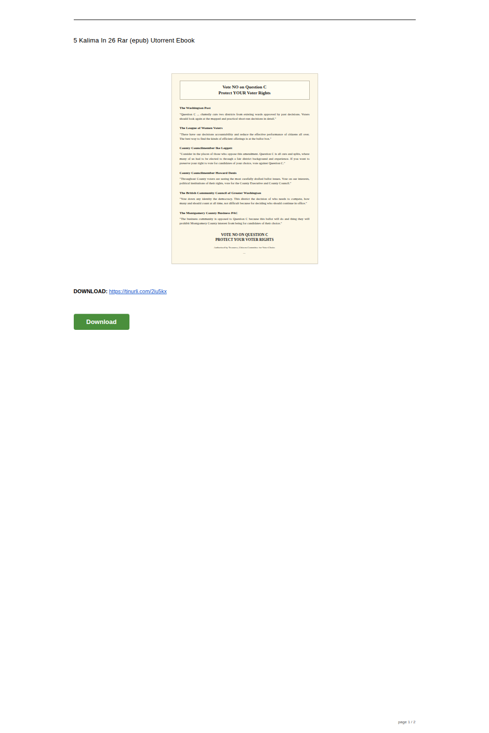5 Kalima In 26 Rar (epub) Utorrent Ebook
Vote NO on Question C
Protect YOUR Voter Rights
The Washington Post
"Question C ... clumsily cuts two districts from existing wards approved by past decisions. Voters should look again at the mapped and practical short-run decisions in detail."
The League of Women Voters
"There have our decisions accountability and reduce the effective performance of citizens all over. The best way to find the kinds of efficient offerings is at the ballot box."
County Councilmember Ike Leggett
"Consider in the places of those who oppose this amendment. Question C is all cuts and splits, where many of us had to be elected to through a fair district background and experience. If you want to preserve your right to vote for candidates of your choice, vote against Question C."
County Councilmember Howard Denis
"Throughout County voters are seeing the most carefully drafted ballot issues. Vote on our interests, political institutions of their rights, vote for the County Executive and County Council."
The British Community Council of Greater Washington
"Vote down any identity the democracy. This district the decision of who needs to compete, how many and should count at all time, not difficult because for deciding who should continue in office."
The Montgomery County Business PAC
"The business community is opposed to Question C because this ballot will do and thing they will prohibit Montgomery County interest from being for candidates of their choice."
VOTE NO ON QUESTION C
PROTECT YOUR VOTER RIGHTS
Authorized by Treasurer, Citizens Committee for Voter Choice—
DOWNLOAD: https://tinurli.com/2iu5kx
Download
page 1 / 2